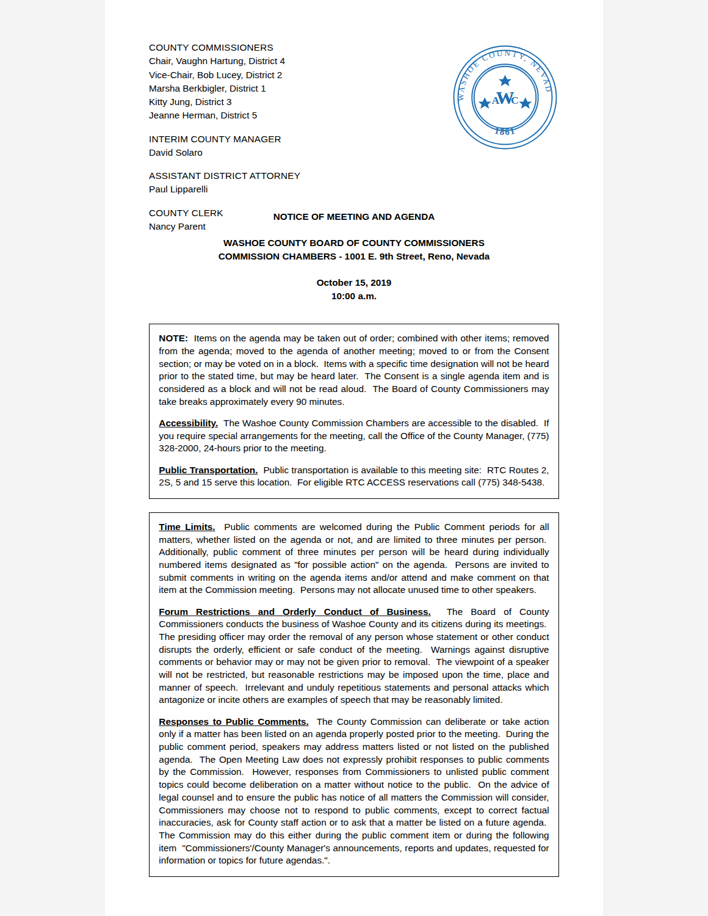COUNTY COMMISSIONERS
Chair, Vaughn Hartung, District 4
Vice-Chair, Bob Lucey, District 2
Marsha Berkbigler, District 1
Kitty Jung, District 3
Jeanne Herman, District 5
INTERIM COUNTY MANAGER
David Solaro
ASSISTANT DISTRICT ATTORNEY
Paul Lipparelli
COUNTY CLERK
Nancy Parent
WASHOE COUNTY, NEVADA 1861 W W A C
NOTICE OF MEETING AND AGENDA
WASHOE COUNTY BOARD OF COUNTY COMMISSIONERS
COMMISSION CHAMBERS - 1001 E. 9th Street, Reno, Nevada
October 15, 2019
10:00 a.m.
NOTE: Items on the agenda may be taken out of order; combined with other items; removed from the agenda; moved to the agenda of another meeting; moved to or from the Consent section; or may be voted on in a block. Items with a specific time designation will not be heard prior to the stated time, but may be heard later. The Consent is a single agenda item and is considered as a block and will not be read aloud. The Board of County Commissioners may take breaks approximately every 90 minutes.
Accessibility. The Washoe County Commission Chambers are accessible to the disabled. If you require special arrangements for the meeting, call the Office of the County Manager, (775) 328-2000, 24-hours prior to the meeting.
Public Transportation. Public transportation is available to this meeting site: RTC Routes 2, 2S, 5 and 15 serve this location. For eligible RTC ACCESS reservations call (775) 348-5438.
Time Limits. Public comments are welcomed during the Public Comment periods for all matters, whether listed on the agenda or not, and are limited to three minutes per person. Additionally, public comment of three minutes per person will be heard during individually numbered items designated as "for possible action" on the agenda. Persons are invited to submit comments in writing on the agenda items and/or attend and make comment on that item at the Commission meeting. Persons may not allocate unused time to other speakers.
Forum Restrictions and Orderly Conduct of Business. The Board of County Commissioners conducts the business of Washoe County and its citizens during its meetings. The presiding officer may order the removal of any person whose statement or other conduct disrupts the orderly, efficient or safe conduct of the meeting. Warnings against disruptive comments or behavior may or may not be given prior to removal. The viewpoint of a speaker will not be restricted, but reasonable restrictions may be imposed upon the time, place and manner of speech. Irrelevant and unduly repetitious statements and personal attacks which antagonize or incite others are examples of speech that may be reasonably limited.
Responses to Public Comments. The County Commission can deliberate or take action only if a matter has been listed on an agenda properly posted prior to the meeting. During the public comment period, speakers may address matters listed or not listed on the published agenda. The Open Meeting Law does not expressly prohibit responses to public comments by the Commission. However, responses from Commissioners to unlisted public comment topics could become deliberation on a matter without notice to the public. On the advice of legal counsel and to ensure the public has notice of all matters the Commission will consider, Commissioners may choose not to respond to public comments, except to correct factual inaccuracies, ask for County staff action or to ask that a matter be listed on a future agenda. The Commission may do this either during the public comment item or during the following item "Commissioners'/County Manager's announcements, reports and updates, requested for information or topics for future agendas.".